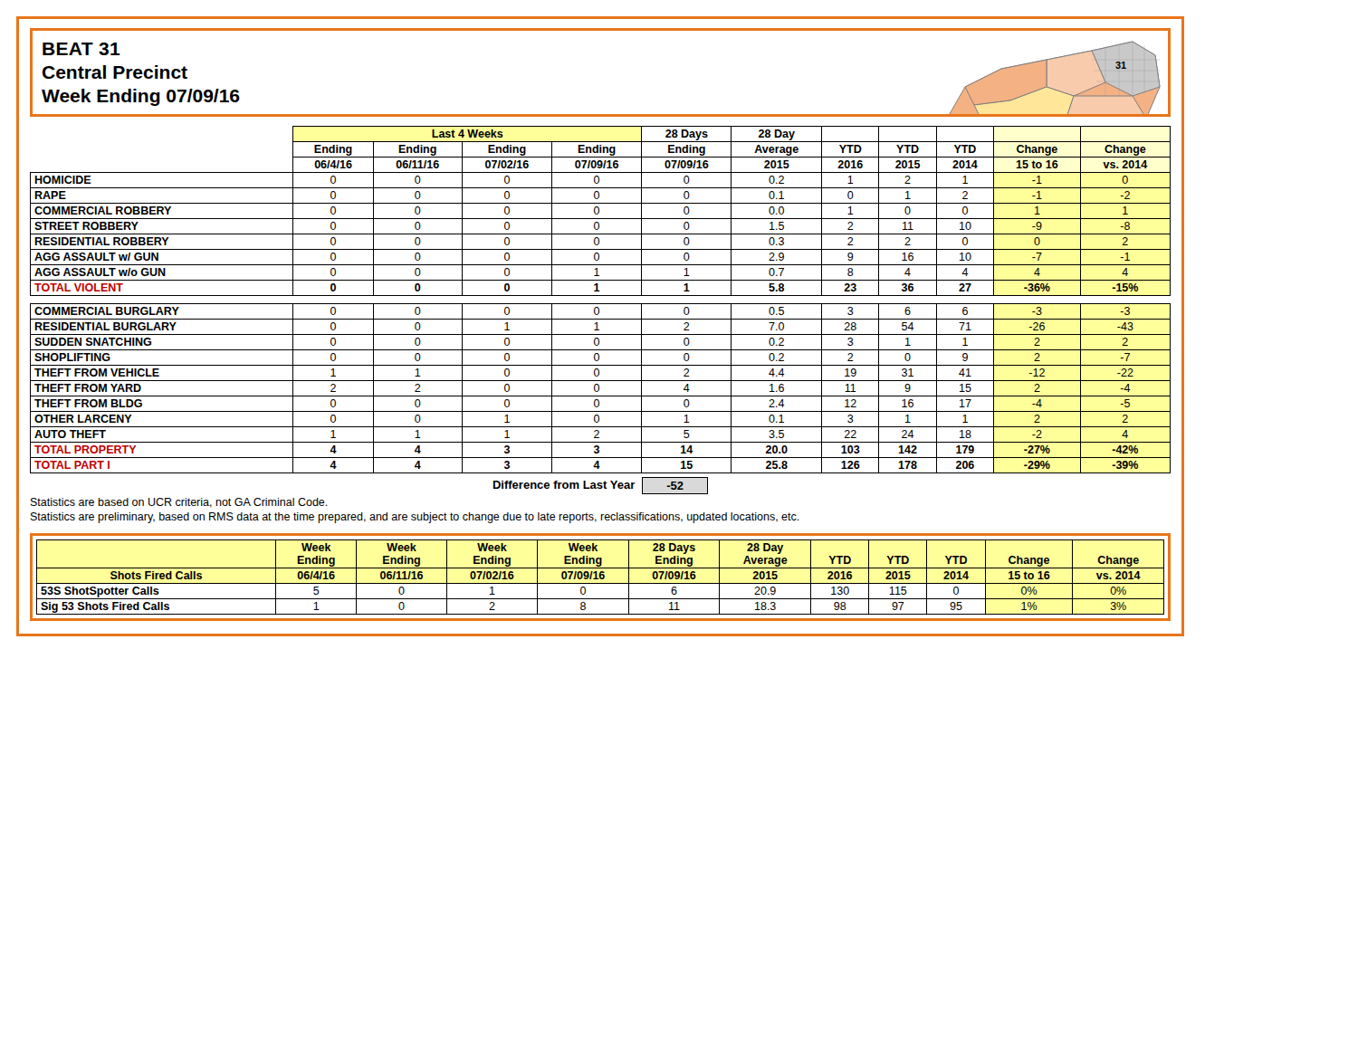BEAT 31
Central Precinct
Week Ending 07/09/16
31
| | Last 4 Weeks | 28 Days | 28 Day | | | | | |
| --- | --- | --- | --- | --- | --- | --- | --- | --- |
| | Ending | Ending | Ending | Ending | Ending | Average | YTD | YTD | YTD | Change | Change |
| | 06/4/16 | 06/11/16 | 07/02/16 | 07/09/16 | 07/09/16 | 2015 | 2016 | 2015 | 2014 | 15 to 16 | vs. 2014 |
| HOMICIDE | 0 | 0 | 0 | 0 | 0 | 0.2 | 1 | 2 | 1 | -1 | 0 |
| RAPE | 0 | 0 | 0 | 0 | 0 | 0.1 | 0 | 1 | 2 | -1 | -2 |
| COMMERCIAL ROBBERY | 0 | 0 | 0 | 0 | 0 | 0.0 | 1 | 0 | 0 | 1 | 1 |
| STREET ROBBERY | 0 | 0 | 0 | 0 | 0 | 1.5 | 2 | 11 | 10 | -9 | -8 |
| RESIDENTIAL ROBBERY | 0 | 0 | 0 | 0 | 0 | 0.3 | 2 | 2 | 0 | 0 | 2 |
| AGG ASSAULT w/ GUN | 0 | 0 | 0 | 0 | 0 | 2.9 | 9 | 16 | 10 | -7 | -1 |
| AGG ASSAULT w/o GUN | 0 | 0 | 0 | 1 | 1 | 0.7 | 8 | 4 | 4 | 4 | 4 |
| TOTAL VIOLENT | 0 | 0 | 0 | 1 | 1 | 5.8 | 23 | 36 | 27 | -36% | -15% |
| COMMERCIAL BURGLARY | 0 | 0 | 0 | 0 | 0 | 0.5 | 3 | 6 | 6 | -3 | -3 |
| RESIDENTIAL BURGLARY | 0 | 0 | 1 | 1 | 2 | 7.0 | 28 | 54 | 71 | -26 | -43 |
| SUDDEN SNATCHING | 0 | 0 | 0 | 0 | 0 | 0.2 | 3 | 1 | 1 | 2 | 2 |
| SHOPLIFTING | 0 | 0 | 0 | 0 | 0 | 0.2 | 2 | 0 | 9 | 2 | -7 |
| THEFT FROM VEHICLE | 1 | 1 | 0 | 0 | 2 | 4.4 | 19 | 31 | 41 | -12 | -22 |
| THEFT FROM YARD | 2 | 2 | 0 | 0 | 4 | 1.6 | 11 | 9 | 15 | 2 | -4 |
| THEFT FROM BLDG | 0 | 0 | 0 | 0 | 0 | 2.4 | 12 | 16 | 17 | -4 | -5 |
| OTHER LARCENY | 0 | 0 | 1 | 0 | 1 | 0.1 | 3 | 1 | 1 | 2 | 2 |
| AUTO THEFT | 1 | 1 | 1 | 2 | 5 | 3.5 | 22 | 24 | 18 | -2 | 4 |
| TOTAL PROPERTY | 4 | 4 | 3 | 3 | 14 | 20.0 | 103 | 142 | 179 | -27% | -42% |
| TOTAL PART I | 4 | 4 | 3 | 4 | 15 | 25.8 | 126 | 178 | 206 | -29% | -39% |
Difference from Last Year -52
Statistics are based on UCR criteria, not GA Criminal Code.
Statistics are preliminary, based on RMS data at the time prepared, and are subject to change due to late reports, reclassifications, updated locations, etc.
| | Week Ending | Week Ending | Week Ending | Week Ending | 28 Days Ending | 28 Day Average | YTD | YTD | YTD | Change | Change |
| --- | --- | --- | --- | --- | --- | --- | --- | --- | --- | --- | --- |
| Shots Fired Calls | 06/4/16 | 06/11/16 | 07/02/16 | 07/09/16 | 07/09/16 | 2015 | 2016 | 2015 | 2014 | 15 to 16 | vs. 2014 |
| 53S ShotSpotter Calls | 5 | 0 | 1 | 0 | 6 | 20.9 | 130 | 115 | 0 | 0% | 0% |
| Sig 53 Shots Fired Calls | 1 | 0 | 2 | 8 | 11 | 18.3 | 98 | 97 | 95 | 1% | 3% |